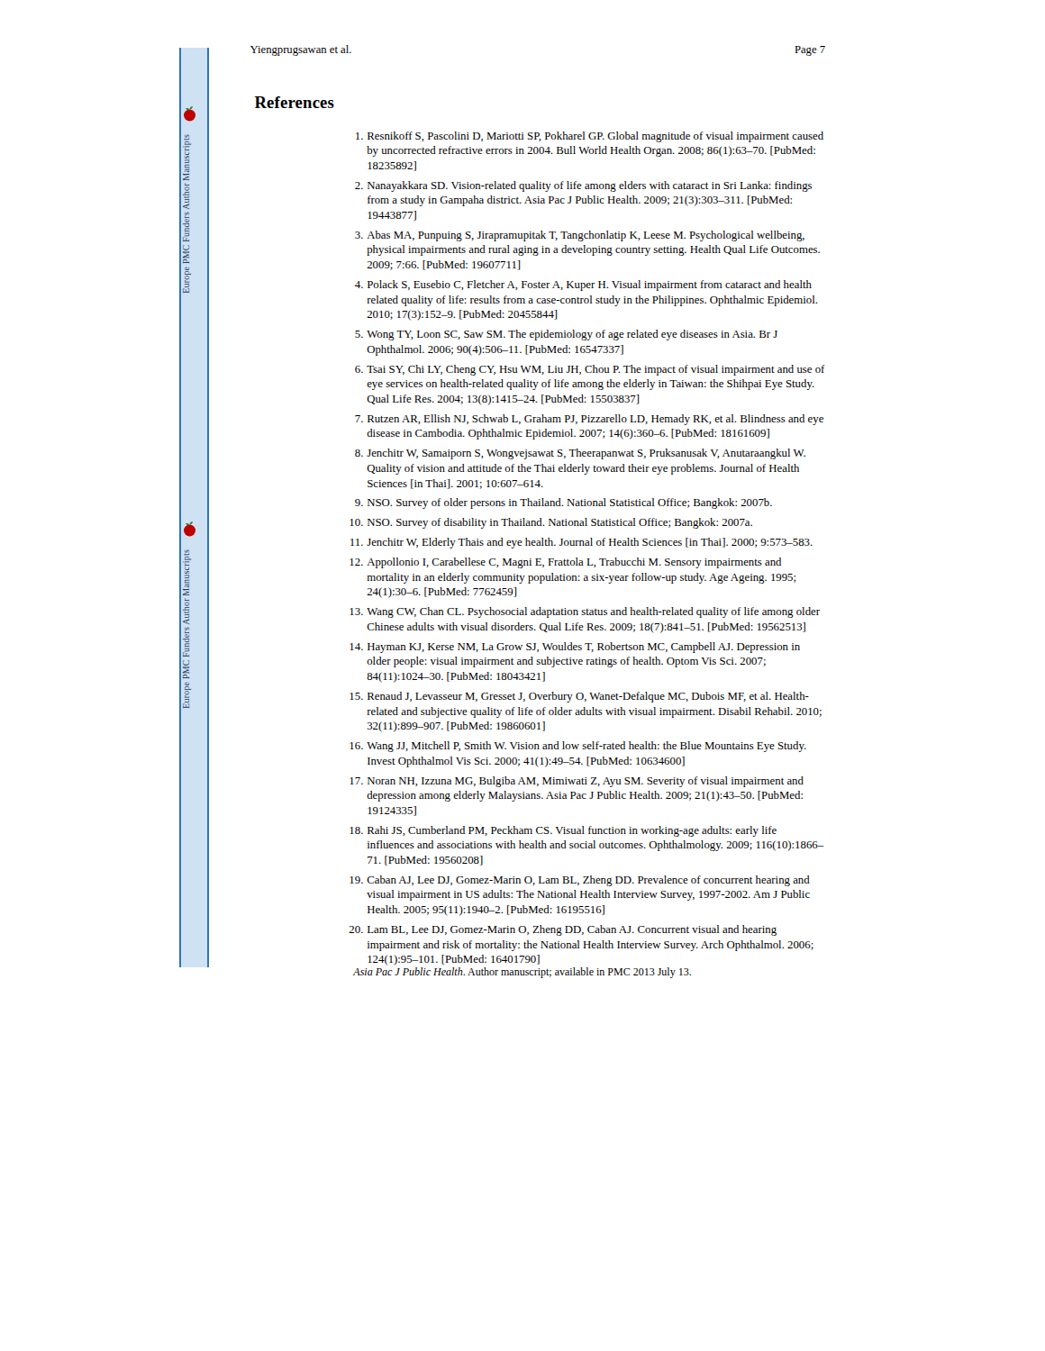Europe PMC Funders Author Manuscripts
Europe PMC Funders Author Manuscripts
Yiengprugsawan et al.
Page 7
References
Resnikoff S, Pascolini D, Mariotti SP, Pokharel GP. Global magnitude of visual impairment caused by uncorrected refractive errors in 2004. Bull World Health Organ. 2008; 86(1):63–70. [PubMed: 18235892]
Nanayakkara SD. Vision-related quality of life among elders with cataract in Sri Lanka: findings from a study in Gampaha district. Asia Pac J Public Health. 2009; 21(3):303–311. [PubMed: 19443877]
Abas MA, Punpuing S, Jirapramupitak T, Tangchonlatip K, Leese M. Psychological wellbeing, physical impairments and rural aging in a developing country setting. Health Qual Life Outcomes. 2009; 7:66. [PubMed: 19607711]
Polack S, Eusebio C, Fletcher A, Foster A, Kuper H. Visual impairment from cataract and health related quality of life: results from a case-control study in the Philippines. Ophthalmic Epidemiol. 2010; 17(3):152–9. [PubMed: 20455844]
Wong TY, Loon SC, Saw SM. The epidemiology of age related eye diseases in Asia. Br J Ophthalmol. 2006; 90(4):506–11. [PubMed: 16547337]
Tsai SY, Chi LY, Cheng CY, Hsu WM, Liu JH, Chou P. The impact of visual impairment and use of eye services on health-related quality of life among the elderly in Taiwan: the Shihpai Eye Study. Qual Life Res. 2004; 13(8):1415–24. [PubMed: 15503837]
Rutzen AR, Ellish NJ, Schwab L, Graham PJ, Pizzarello LD, Hemady RK, et al. Blindness and eye disease in Cambodia. Ophthalmic Epidemiol. 2007; 14(6):360–6. [PubMed: 18161609]
Jenchitr W, Samaiporn S, Wongvejsawat S, Theerapanwat S, Pruksanusak V, Anutaraangkul W. Quality of vision and attitude of the Thai elderly toward their eye problems. Journal of Health Sciences [in Thai]. 2001; 10:607–614.
NSO. Survey of older persons in Thailand. National Statistical Office; Bangkok: 2007b.
NSO. Survey of disability in Thailand. National Statistical Office; Bangkok: 2007a.
Jenchitr W, Elderly Thais and eye health. Journal of Health Sciences [in Thai]. 2000; 9:573–583.
Appollonio I, Carabellese C, Magni E, Frattola L, Trabucchi M. Sensory impairments and mortality in an elderly community population: a six-year follow-up study. Age Ageing. 1995; 24(1):30–6. [PubMed: 7762459]
Wang CW, Chan CL. Psychosocial adaptation status and health-related quality of life among older Chinese adults with visual disorders. Qual Life Res. 2009; 18(7):841–51. [PubMed: 19562513]
Hayman KJ, Kerse NM, La Grow SJ, Wouldes T, Robertson MC, Campbell AJ. Depression in older people: visual impairment and subjective ratings of health. Optom Vis Sci. 2007; 84(11):1024–30. [PubMed: 18043421]
Renaud J, Levasseur M, Gresset J, Overbury O, Wanet-Defalque MC, Dubois MF, et al. Health-related and subjective quality of life of older adults with visual impairment. Disabil Rehabil. 2010; 32(11):899–907. [PubMed: 19860601]
Wang JJ, Mitchell P, Smith W. Vision and low self-rated health: the Blue Mountains Eye Study. Invest Ophthalmol Vis Sci. 2000; 41(1):49–54. [PubMed: 10634600]
Noran NH, Izzuna MG, Bulgiba AM, Mimiwati Z, Ayu SM. Severity of visual impairment and depression among elderly Malaysians. Asia Pac J Public Health. 2009; 21(1):43–50. [PubMed: 19124335]
Rahi JS, Cumberland PM, Peckham CS. Visual function in working-age adults: early life influences and associations with health and social outcomes. Ophthalmology. 2009; 116(10):1866–71. [PubMed: 19560208]
Caban AJ, Lee DJ, Gomez-Marin O, Lam BL, Zheng DD. Prevalence of concurrent hearing and visual impairment in US adults: The National Health Interview Survey, 1997-2002. Am J Public Health. 2005; 95(11):1940–2. [PubMed: 16195516]
Lam BL, Lee DJ, Gomez-Marin O, Zheng DD, Caban AJ. Concurrent visual and hearing impairment and risk of mortality: the National Health Interview Survey. Arch Ophthalmol. 2006; 124(1):95–101. [PubMed: 16401790]
Asia Pac J Public Health. Author manuscript; available in PMC 2013 July 13.